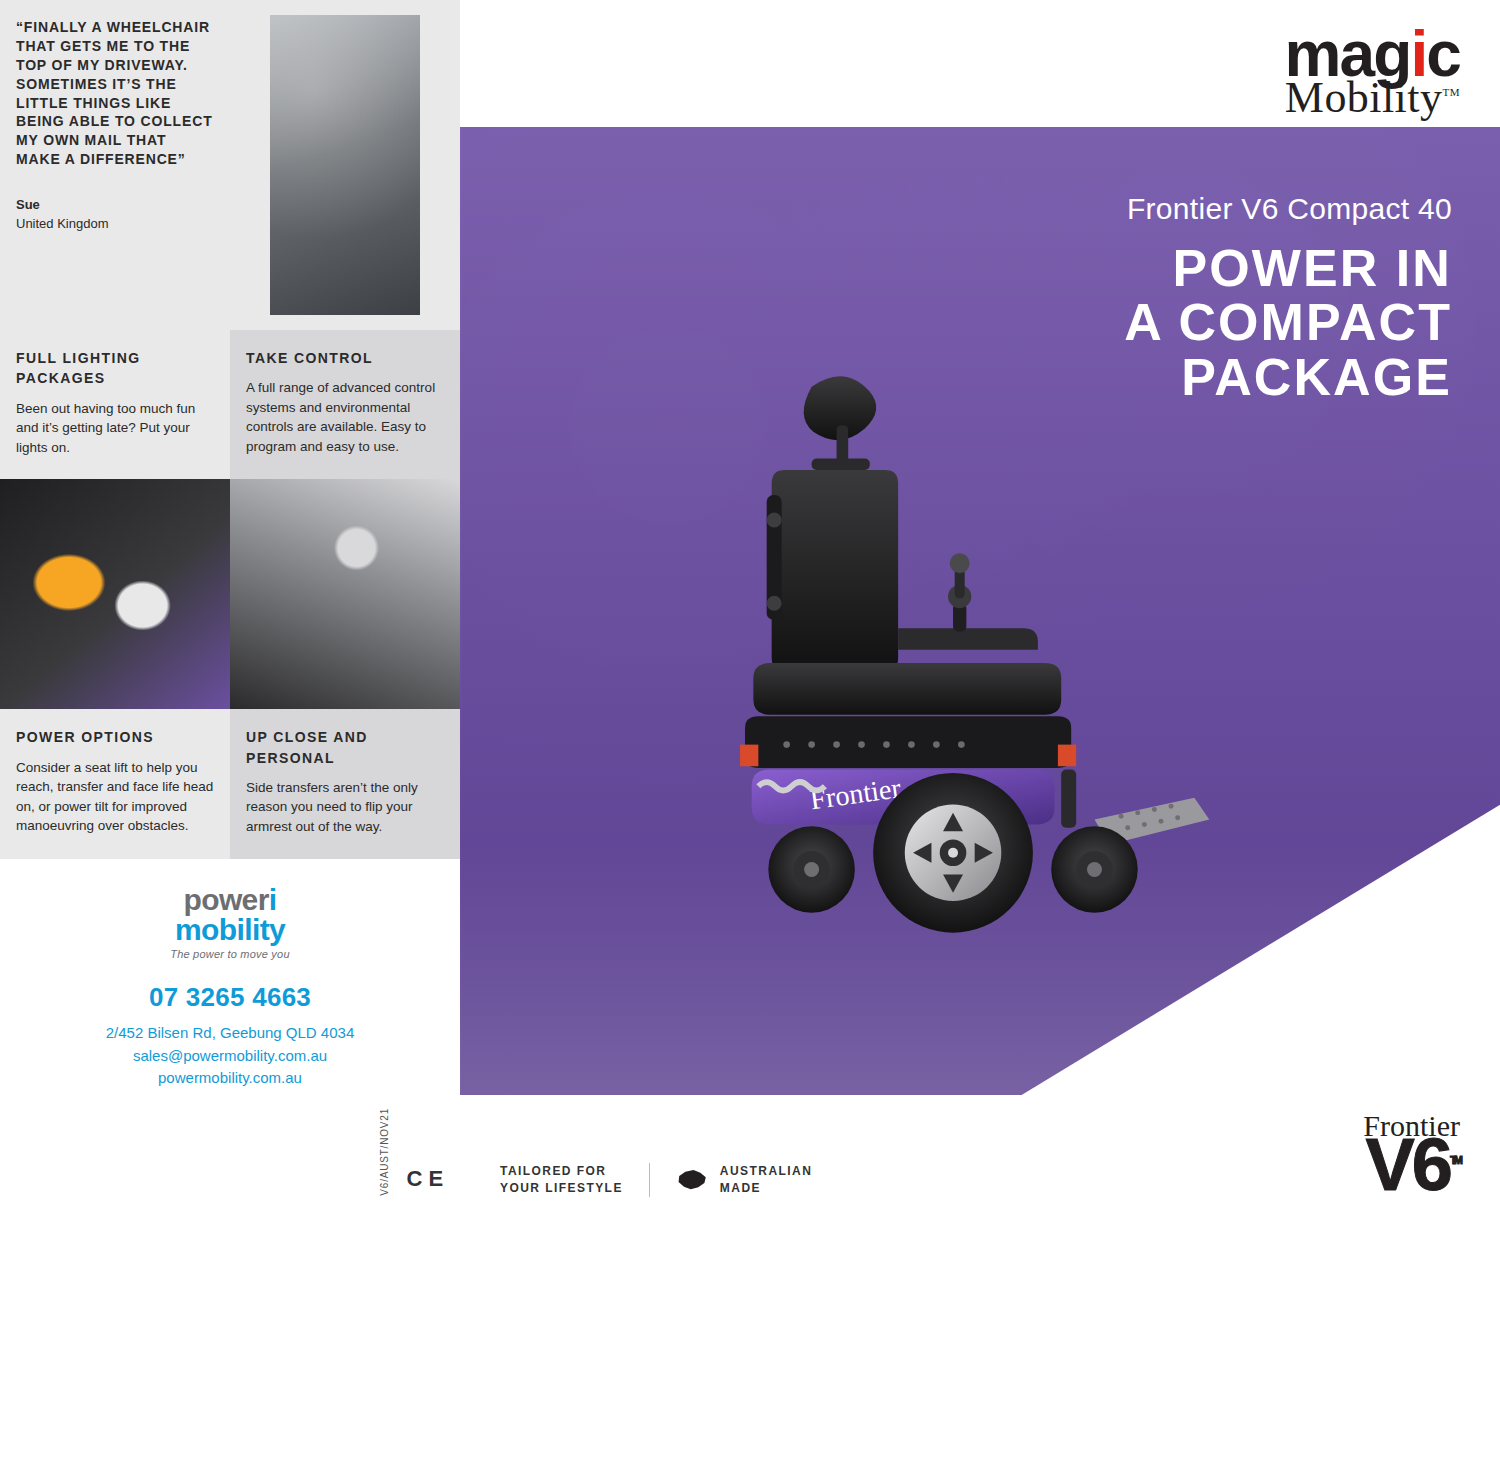“Finally a wheelchair that gets me to the top of my driveway. Sometimes it’s the little things like being able to collect my own mail that make a difference”
Sue United Kingdom
Powerchair user at a counter
Full Lighting Packages
Been out having too much fun and it’s getting late? Put your lights on.
Take Control
A full range of advanced control systems and environmental controls are available. Easy to program and easy to use.
Power Options
Consider a seat lift to help you reach, transfer and face life head on, or power tilt for improved manoeuvring over obstacles.
Up Close and Personal
Side transfers aren’t the only reason you need to flip your armrest out of the way.
poweri
mo bility
The power to move you
07 3265 4663
2/452 Bilsen Rd, Geebung QLD 4034
sales@powermobility.com.au
powermobility.com.au
V6/AUST/NOV21 C E
magic
MobilityTM
Frontier V6 Compact 40
Power in
a Compact
Package
Frontier
Tailored for
your lifestyle Australian
Made
Frontier
V6TM